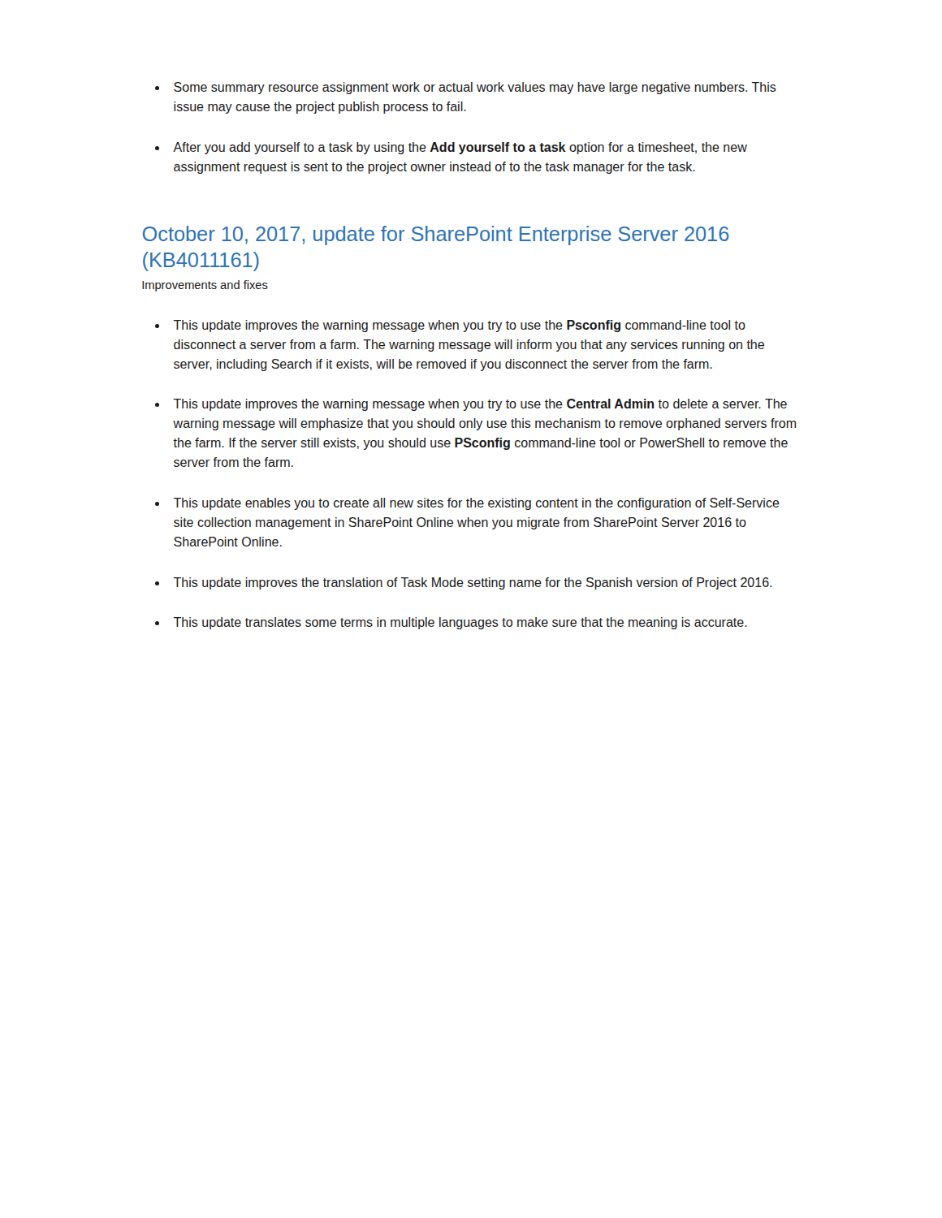Some summary resource assignment work or actual work values may have large negative numbers. This issue may cause the project publish process to fail.
After you add yourself to a task by using the Add yourself to a task option for a timesheet, the new assignment request is sent to the project owner instead of to the task manager for the task.
October 10, 2017, update for SharePoint Enterprise Server 2016 (KB4011161)
Improvements and fixes
This update improves the warning message when you try to use the Psconfig command-line tool to disconnect a server from a farm. The warning message will inform you that any services running on the server, including Search if it exists, will be removed if you disconnect the server from the farm.
This update improves the warning message when you try to use the Central Admin to delete a server. The warning message will emphasize that you should only use this mechanism to remove orphaned servers from the farm. If the server still exists, you should use PSconfig command-line tool or PowerShell to remove the server from the farm.
This update enables you to create all new sites for the existing content in the configuration of Self-Service site collection management in SharePoint Online when you migrate from SharePoint Server 2016 to SharePoint Online.
This update improves the translation of Task Mode setting name for the Spanish version of Project 2016.
This update translates some terms in multiple languages to make sure that the meaning is accurate.